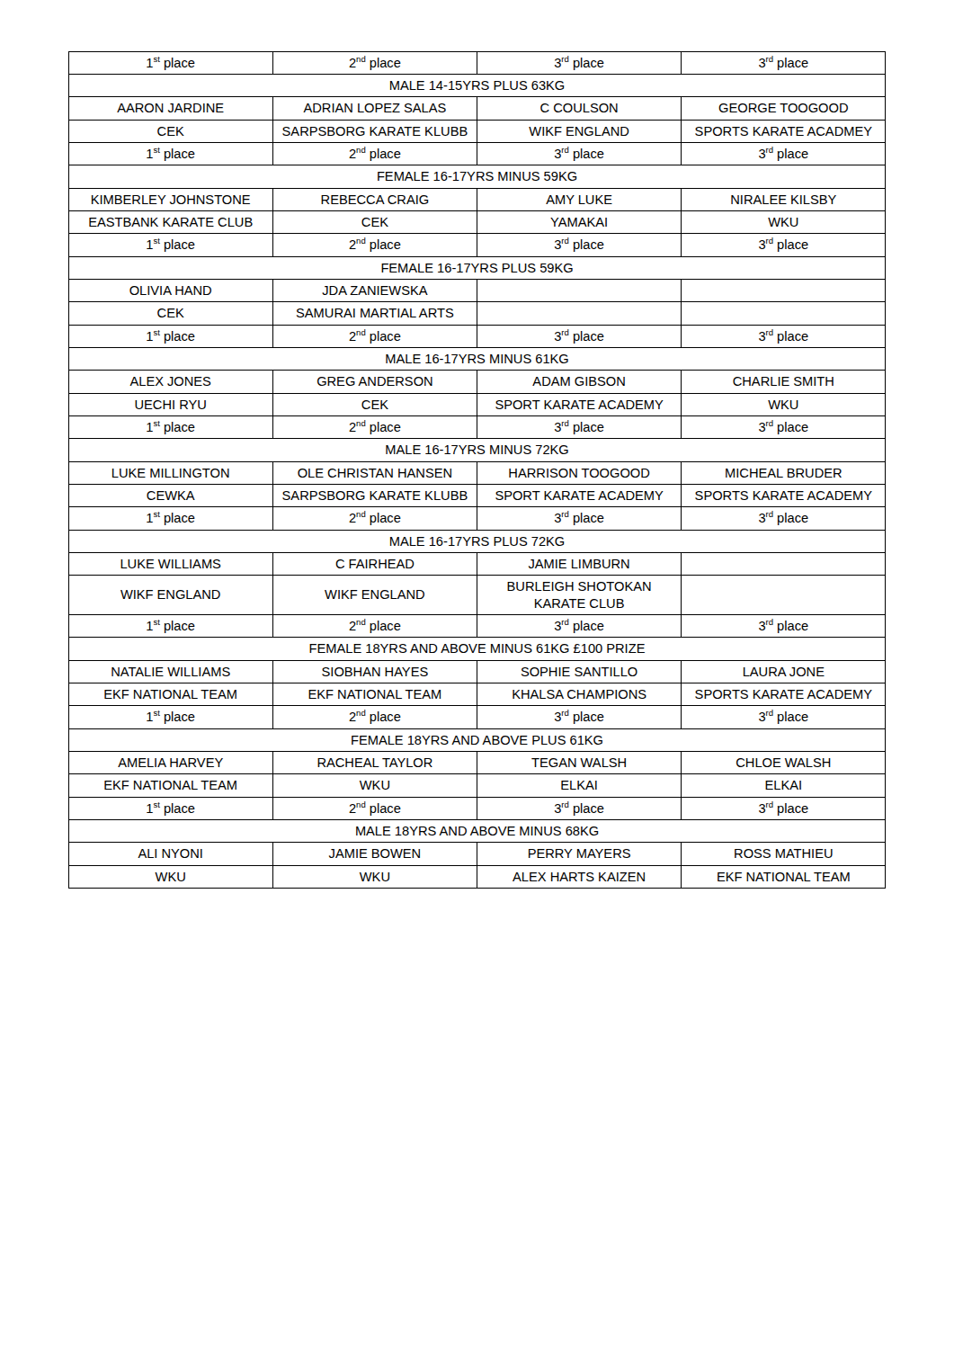| 1 st place | 2 nd place | 3 rd place | 3 rd place |
| MALE 14-15YRS PLUS 63KG |
| AARON JARDINE | ADRIAN LOPEZ SALAS | C COULSON | GEORGE TOOGOOD |
| CEK | SARPSBORG KARATE KLUBB | WIKF ENGLAND | SPORTS KARATE ACADMEY |
| 1 st place | 2 nd place | 3 rd place | 3 rd place |
| FEMALE 16-17YRS MINUS 59KG |
| KIMBERLEY JOHNSTONE | REBECCA CRAIG | AMY LUKE | NIRALEE KILSBY |
| EASTBANK KARATE CLUB | CEK | YAMAKAI | WKU |
| 1 st place | 2 nd place | 3 rd place | 3 rd place |
| FEMALE 16-17YRS PLUS 59KG |
| OLIVIA HAND | JDA ZANIEWSKA | | |
| CEK | SAMURAI MARTIAL ARTS | | |
| 1 st place | 2 nd place | 3 rd place | 3 rd place |
| MALE 16-17YRS MINUS 61KG |
| ALEX JONES | GREG ANDERSON | ADAM GIBSON | CHARLIE SMITH |
| UECHI RYU | CEK | SPORT KARATE ACADEMY | WKU |
| 1 st place | 2 nd place | 3 rd place | 3 rd place |
| MALE 16-17YRS MINUS 72KG |
| LUKE MILLINGTON | OLE CHRISTAN HANSEN | HARRISON TOOGOOD | MICHEAL BRUDER |
| CEWKA | SARPSBORG KARATE KLUBB | SPORT KARATE ACADEMY | SPORTS KARATE ACADEMY |
| 1 st place | 2 nd place | 3 rd place | 3 rd place |
| MALE 16-17YRS PLUS 72KG |
| LUKE WILLIAMS | C FAIRHEAD | JAMIE LIMBURN | |
| WIKF ENGLAND | WIKF ENGLAND | BURLEIGH SHOTOKAN KARATE CLUB | |
| 1 st place | 2 nd place | 3 rd place | 3 rd place |
| FEMALE 18YRS AND ABOVE MINUS 61KG £100 PRIZE |
| NATALIE WILLIAMS | SIOBHAN HAYES | SOPHIE SANTILLO | LAURA JONE |
| EKF NATIONAL TEAM | EKF NATIONAL TEAM | KHALSA CHAMPIONS | SPORTS KARATE ACADEMY |
| 1 st place | 2 nd place | 3 rd place | 3 rd place |
| FEMALE 18YRS AND ABOVE PLUS 61KG |
| AMELIA HARVEY | RACHEAL TAYLOR | TEGAN WALSH | CHLOE WALSH |
| EKF NATIONAL TEAM | WKU | ELKAI | ELKAI |
| 1 st place | 2 nd place | 3 rd place | 3 rd place |
| MALE 18YRS AND ABOVE MINUS 68KG |
| ALI NYONI | JAMIE BOWEN | PERRY MAYERS | ROSS MATHIEU |
| WKU | WKU | ALEX HARTS KAIZEN | EKF NATIONAL TEAM |